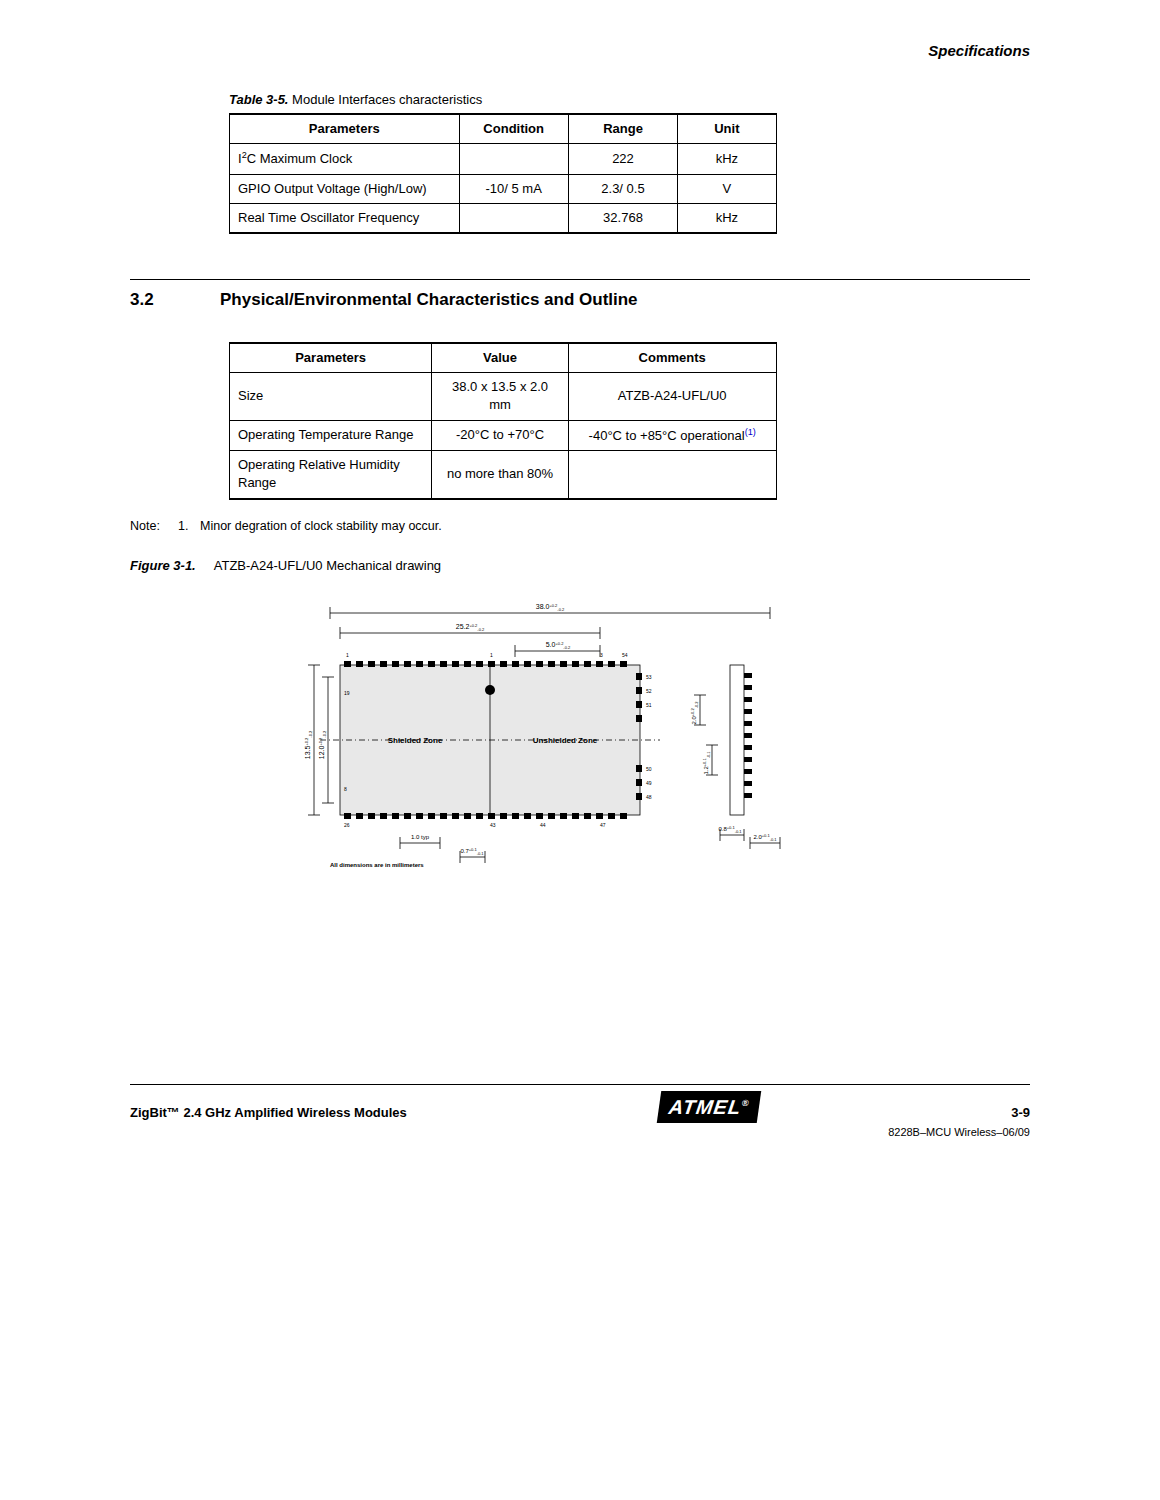Specifications
Table 3-5. Module Interfaces characteristics
| Parameters | Condition | Range | Unit |
| --- | --- | --- | --- |
| I 2 C Maximum Clock | | 222 | kHz |
| GPIO Output Voltage (High/Low) | -10/ 5 mA | 2.3/ 0.5 | V |
| Real Time Oscillator Frequency | | 32.768 | kHz |
3.2 Physical/Environmental Characteristics and Outline
| Parameters | Value | Comments |
| --- | --- | --- |
| Size | 38.0 x 13.5 x 2.0 mm | ATZB-A24-UFL/U0 |
| Operating Temperature Range | -20°C to +70°C | -40°C to +85°C operational (1) |
| Operating Relative Humidity Range | no more than 80% | |
Note: 1. Minor degration of clock stability may occur.
Figure 3-1. ATZB-A24-UFL/U0 Mechanical drawing
38.0+0.2-0.2 25.2+0.2-0.2 5.0+0.2-0.2 Shielded Zone Unshielded Zone 1 1 3 54 26 43 44 47 53 52 51 50 49 48 13.5+0.2-0.2 12.0+0.2-0.2 19 8 1.0 typ 0.7+0.1-0.1 2.0+0.2-0.2 1.2+0.1-0.1 0.8+0.1-0.1 2.0+0.1-0.1 All dimensions are in millimeters
ZigBit™ 2.4 GHz Amplified Wireless Modules
ATMEL®
3-9
8228B–MCU Wireless–06/09